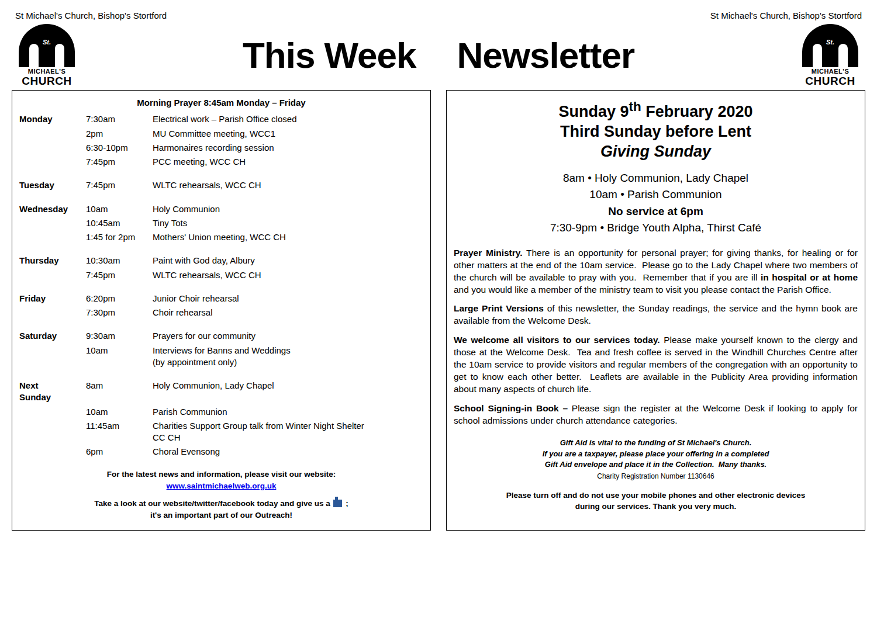St Michael's Church, Bishop's Stortford
St Michael's Church, Bishop's Stortford
St.
MICHAEL'S
CHURCH
This Week Newsletter
St.
MICHAEL'S
CHURCH
Morning Prayer 8:45am Monday – Friday
| Monday | 7:30am | Electrical work – Parish Office closed |
| | 2pm | MU Committee meeting, WCC1 |
| | 6:30-10pm | Harmonaires recording session |
| | 7:45pm | PCC meeting, WCC CH |
| Tuesday | 7:45pm | WLTC rehearsals, WCC CH |
| Wednesday | 10am | Holy Communion |
| | 10:45am | Tiny Tots |
| | 1:45 for 2pm | Mothers' Union meeting, WCC CH |
| Thursday | 10:30am | Paint with God day, Albury |
| | 7:45pm | WLTC rehearsals, WCC CH |
| Friday | 6:20pm | Junior Choir rehearsal |
| | 7:30pm | Choir rehearsal |
| Saturday | 9:30am | Prayers for our community |
| | 10am | Interviews for Banns and Weddings (by appointment only) |
| Next Sunday | 8am | Holy Communion, Lady Chapel |
| | 10am | Parish Communion |
| | 11:45am | Charities Support Group talk from Winter Night Shelter CC CH |
| | 6pm | Choral Evensong |
For the latest news and information, please visit our website:
www.saintmichaelweb.org.uk
Take a look at our website/twitter/facebook today and give us a ;
it's an important part of our Outreach!
Sunday 9th February 2020
Third Sunday before Lent
Giving Sunday
8am • Holy Communion, Lady Chapel
10am • Parish Communion
No service at 6pm
7:30-9pm • Bridge Youth Alpha, Thirst Café
Prayer Ministry. There is an opportunity for personal prayer; for giving thanks, for healing or for other matters at the end of the 10am service. Please go to the Lady Chapel where two members of the church will be available to pray with you. Remember that if you are ill in hospital or at home and you would like a member of the ministry team to visit you please contact the Parish Office.
Large Print Versions of this newsletter, the Sunday readings, the service and the hymn book are available from the Welcome Desk.
We welcome all visitors to our services today. Please make yourself known to the clergy and those at the Welcome Desk. Tea and fresh coffee is served in the Windhill Churches Centre after the 10am service to provide visitors and regular members of the congregation with an opportunity to get to know each other better. Leaflets are available in the Publicity Area providing information about many aspects of church life.
School Signing-in Book – Please sign the register at the Welcome Desk if looking to apply for school admissions under church attendance categories.
Gift Aid is vital to the funding of St Michael's Church.
If you are a taxpayer, please place your offering in a completed
Gift Aid envelope and place it in the Collection. Many thanks.
Charity Registration Number 1130646
Please turn off and do not use your mobile phones and other electronic devices
during our services. Thank you very much.